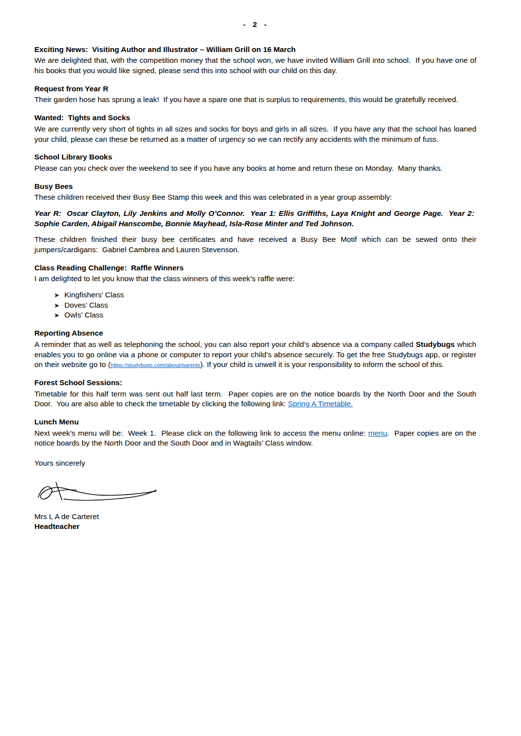- 2 -
Exciting News: Visiting Author and Illustrator – William Grill on 16 March
We are delighted that, with the competition money that the school won, we have invited William Grill into school. If you have one of his books that you would like signed, please send this into school with our child on this day.
Request from Year R
Their garden hose has sprung a leak! If you have a spare one that is surplus to requirements, this would be gratefully received.
Wanted: Tights and Socks
We are currently very short of tights in all sizes and socks for boys and girls in all sizes. If you have any that the school has loaned your child, please can these be returned as a matter of urgency so we can rectify any accidents with the minimum of fuss.
School Library Books
Please can you check over the weekend to see if you have any books at home and return these on Monday. Many thanks.
Busy Bees
These children received their Busy Bee Stamp this week and this was celebrated in a year group assembly:
Year R: Oscar Clayton, Lily Jenkins and Molly O’Connor. Year 1: Ellis Griffiths, Laya Knight and George Page. Year 2: Sophie Carden, Abigail Hanscombe, Bonnie Mayhead, Isla-Rose Minter and Ted Johnson.
These children finished their busy bee certificates and have received a Busy Bee Motif which can be sewed onto their jumpers/cardigans: Gabriel Cambrea and Lauren Stevenson.
Class Reading Challenge: Raffle Winners
I am delighted to let you know that the class winners of this week’s raffle were:
Kingfishers’ Class
Doves’ Class
Owls’ Class
Reporting Absence
A reminder that as well as telephoning the school, you can also report your child’s absence via a company called Studybugs which enables you to go online via a phone or computer to report your child’s absence securely. To get the free Studybugs app, or register on their website go to (https://studybugs.com/about/parents). If your child is unwell it is your responsibility to inform the school of this.
Forest School Sessions:
Timetable for this half term was sent out half last term. Paper copies are on the notice boards by the North Door and the South Door. You are also able to check the timetable by clicking the following link: Spring A Timetable.
Lunch Menu
Next week’s menu will be: Week 1. Please click on the following link to access the menu online: menu. Paper copies are on the notice boards by the North Door and the South Door and in Wagtails’ Class window.
Yours sincerely
Mrs L A de Carteret
Headteacher